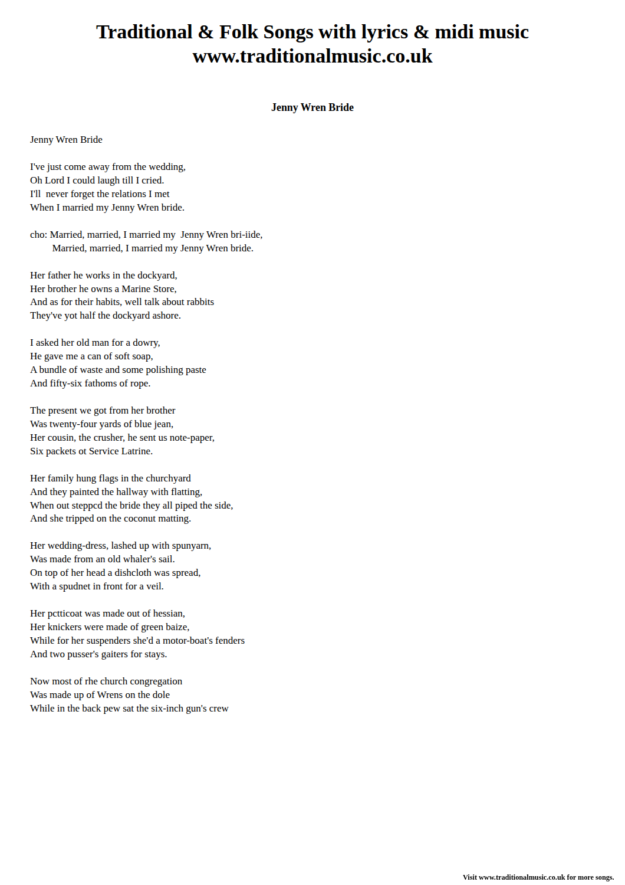Traditional & Folk Songs with lyrics & midi music
www.traditionalmusic.co.uk
Jenny Wren Bride
Jenny Wren Bride
I've just come away from the wedding,
Oh Lord I could laugh till I cried.
I'll never forget the relations I met
When I married my Jenny Wren bride.
cho: Married, married, I married my Jenny Wren bri-iide,
Married, married, I married my Jenny Wren bride.
Her father he works in the dockyard,
Her brother he owns a Marine Store,
And as for their habits, well talk about rabbits
They've yot half the dockyard ashore.
I asked her old man for a dowry,
He gave me a can of soft soap,
A bundle of waste and some polishing paste
And fifty-six fathoms of rope.
The present we got from her brother
Was twenty-four yards of blue jean,
Her cousin, the crusher, he sent us note-paper,
Six packets ot Service Latrine.
Her family hung flags in the churchyard
And they painted the hallway with flatting,
When out steppcd the bride they all piped the side,
And she tripped on the coconut matting.
Her wedding-dress, lashed up with spunyarn,
Was made from an old whaler's sail.
On top of her head a dishcloth was spread,
With a spudnet in front for a veil.
Her pctticoat was made out of hessian,
Her knickers were made of green baize,
While for her suspenders she'd a motor-boat's fenders
And two pusser's gaiters for stays.
Now most of rhe church congregation
Was made up of Wrens on the dole
While in the back pew sat the six-inch gun's crew
Visit www.traditionalmusic.co.uk for more songs.